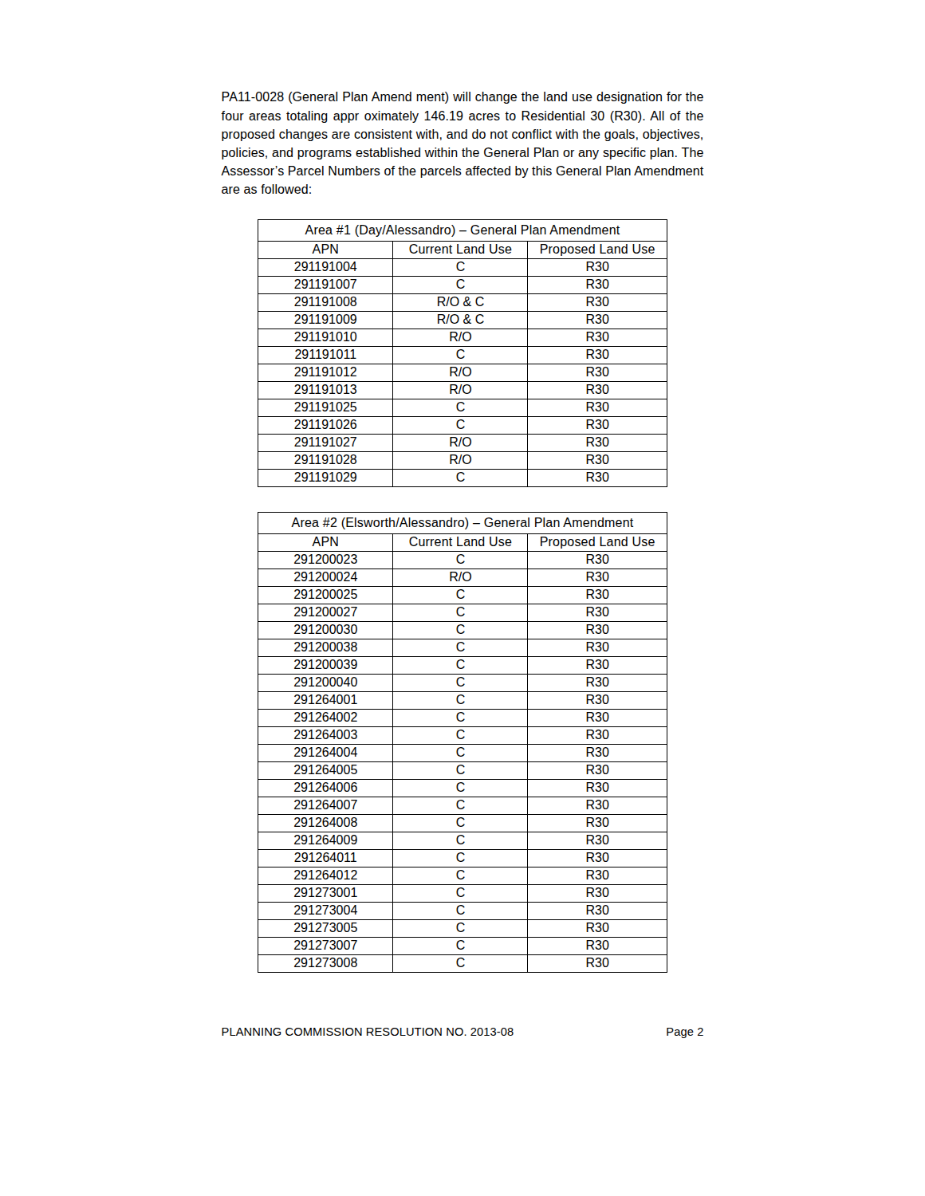PA11-0028 (General Plan Amend ment) will change the land use designation for the four areas totaling appr oximately 146.19 acres to Residential 30 (R30). All of the proposed changes are consistent with, and do not conflict with the goals, objectives, policies, and programs established within the General Plan or any specific plan. The Assessor’s Parcel Numbers of the parcels affected by this General Plan Amendment are as followed:
Area #1 (Day/Alessandro) – General Plan Amendment
| APN | Current Land Use | Proposed Land Use |
| --- | --- | --- |
| 291191004 | C | R30 |
| 291191007 | C | R30 |
| 291191008 | R/O & C | R30 |
| 291191009 | R/O & C | R30 |
| 291191010 | R/O | R30 |
| 291191011 | C | R30 |
| 291191012 | R/O | R30 |
| 291191013 | R/O | R30 |
| 291191025 | C | R30 |
| 291191026 | C | R30 |
| 291191027 | R/O | R30 |
| 291191028 | R/O | R30 |
| 291191029 | C | R30 |
Area #2 (Elsworth/Alessandro) – General Plan Amendment
| APN | Current Land Use | Proposed Land Use |
| --- | --- | --- |
| 291200023 | C | R30 |
| 291200024 | R/O | R30 |
| 291200025 | C | R30 |
| 291200027 | C | R30 |
| 291200030 | C | R30 |
| 291200038 | C | R30 |
| 291200039 | C | R30 |
| 291200040 | C | R30 |
| 291264001 | C | R30 |
| 291264002 | C | R30 |
| 291264003 | C | R30 |
| 291264004 | C | R30 |
| 291264005 | C | R30 |
| 291264006 | C | R30 |
| 291264007 | C | R30 |
| 291264008 | C | R30 |
| 291264009 | C | R30 |
| 291264011 | C | R30 |
| 291264012 | C | R30 |
| 291273001 | C | R30 |
| 291273004 | C | R30 |
| 291273005 | C | R30 |
| 291273007 | C | R30 |
| 291273008 | C | R30 |
PLANNING COMMISSION RESOLUTION NO. 2013-08
Page 2